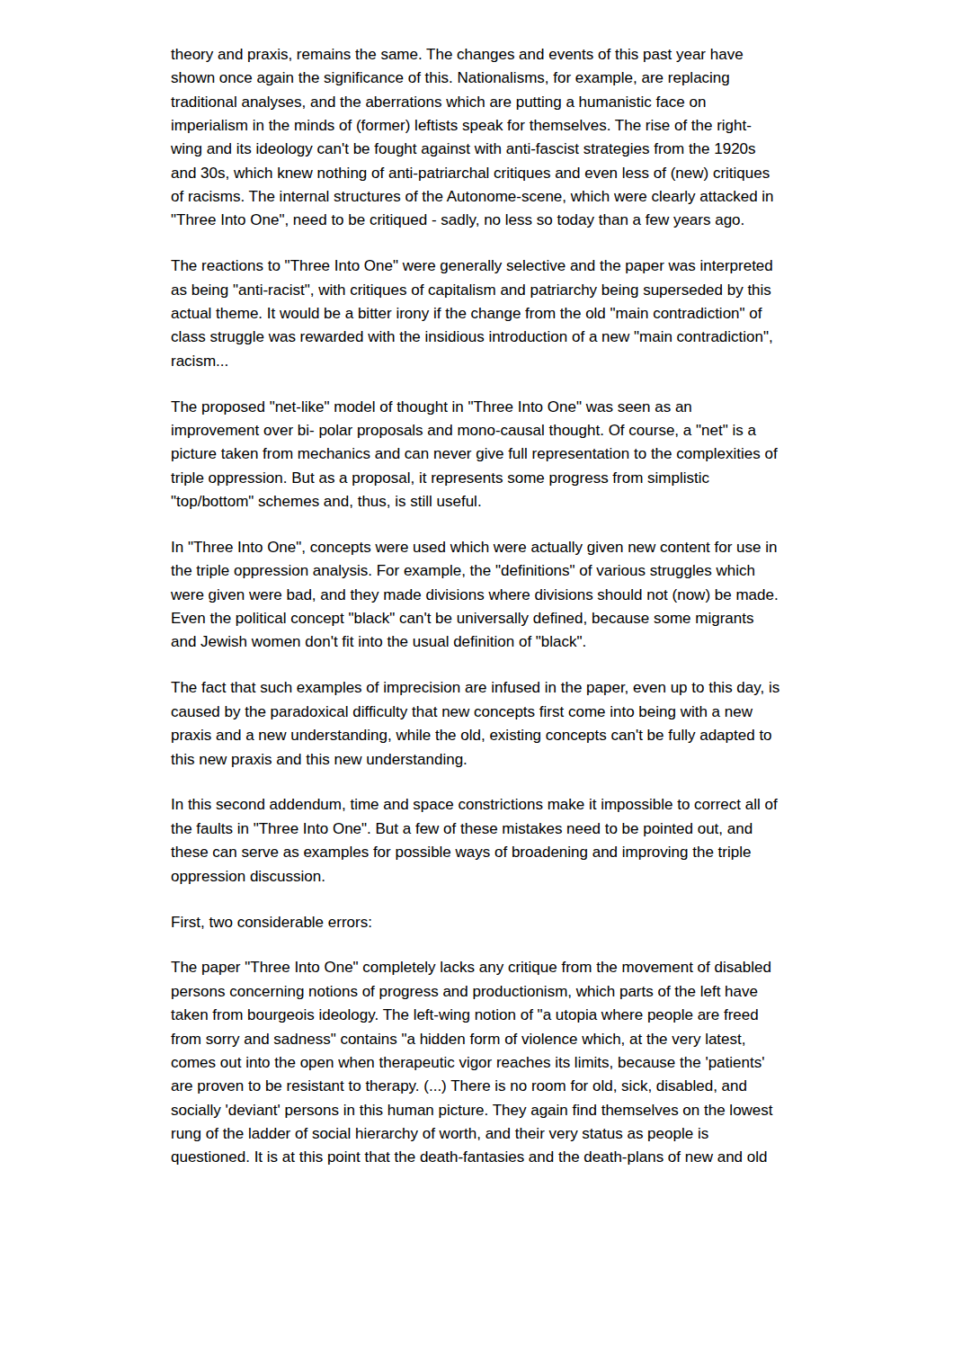theory and praxis, remains the same. The changes and events of this past year have shown once again the significance of this. Nationalisms, for example, are replacing traditional analyses, and the aberrations which are putting a humanistic face on imperialism in the minds of (former) leftists speak for themselves. The rise of the right-wing and its ideology can't be fought against with anti-fascist strategies from the 1920s and 30s, which knew nothing of anti-patriarchal critiques and even less of (new) critiques of racisms. The internal structures of the Autonome-scene, which were clearly attacked in "Three Into One", need to be critiqued - sadly, no less so today than a few years ago.
The reactions to "Three Into One" were generally selective and the paper was interpreted as being "anti-racist", with critiques of capitalism and patriarchy being superseded by this actual theme. It would be a bitter irony if the change from the old "main contradiction" of class struggle was rewarded with the insidious introduction of a new "main contradiction", racism...
The proposed "net-like" model of thought in "Three Into One" was seen as an improvement over bi- polar proposals and mono-causal thought. Of course, a "net" is a picture taken from mechanics and can never give full representation to the complexities of triple oppression. But as a proposal, it represents some progress from simplistic "top/bottom" schemes and, thus, is still useful.
In "Three Into One", concepts were used which were actually given new content for use in the triple oppression analysis. For example, the "definitions" of various struggles which were given were bad, and they made divisions where divisions should not (now) be made. Even the political concept "black" can't be universally defined, because some migrants and Jewish women don't fit into the usual definition of "black".
The fact that such examples of imprecision are infused in the paper, even up to this day, is caused by the paradoxical difficulty that new concepts first come into being with a new praxis and a new understanding, while the old, existing concepts can't be fully adapted to this new praxis and this new understanding.
In this second addendum, time and space constrictions make it impossible to correct all of the faults in "Three Into One". But a few of these mistakes need to be pointed out, and these can serve as examples for possible ways of broadening and improving the triple oppression discussion.
First, two considerable errors:
The paper "Three Into One" completely lacks any critique from the movement of disabled persons concerning notions of progress and productionism, which parts of the left have taken from bourgeois ideology. The left-wing notion of "a utopia where people are freed from sorry and sadness" contains "a hidden form of violence which, at the very latest, comes out into the open when therapeutic vigor reaches its limits, because the 'patients' are proven to be resistant to therapy. (...) There is no room for old, sick, disabled, and socially 'deviant' persons in this human picture. They again find themselves on the lowest rung of the ladder of social hierarchy of worth, and their very status as people is questioned. It is at this point that the death-fantasies and the death-plans of new and old